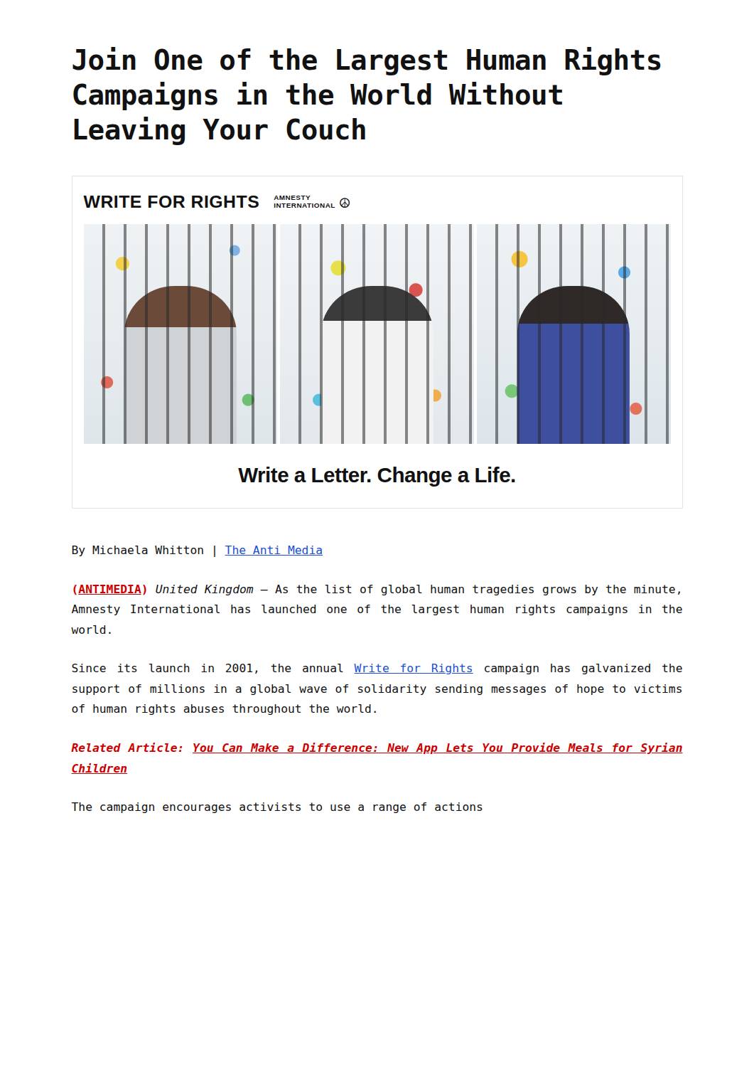Join One of the Largest Human Rights Campaigns in the World Without Leaving Your Couch
WRITE FOR RIGHTS AMNESTY
INTERNATIONAL ☮
Write a Letter. Change a Life.
By Michaela Whitton | The Anti Media
(ANTIMEDIA) United Kingdom — As the list of global human tragedies grows by the minute, Amnesty International has launched one of the largest human rights campaigns in the world.
Since its launch in 2001, the annual Write for Rights campaign has galvanized the support of millions in a global wave of solidarity sending messages of hope to victims of human rights abuses throughout the world.
Related Article: You Can Make a Difference: New App Lets You Provide Meals for Syrian Children
The campaign encourages activists to use a range of actions